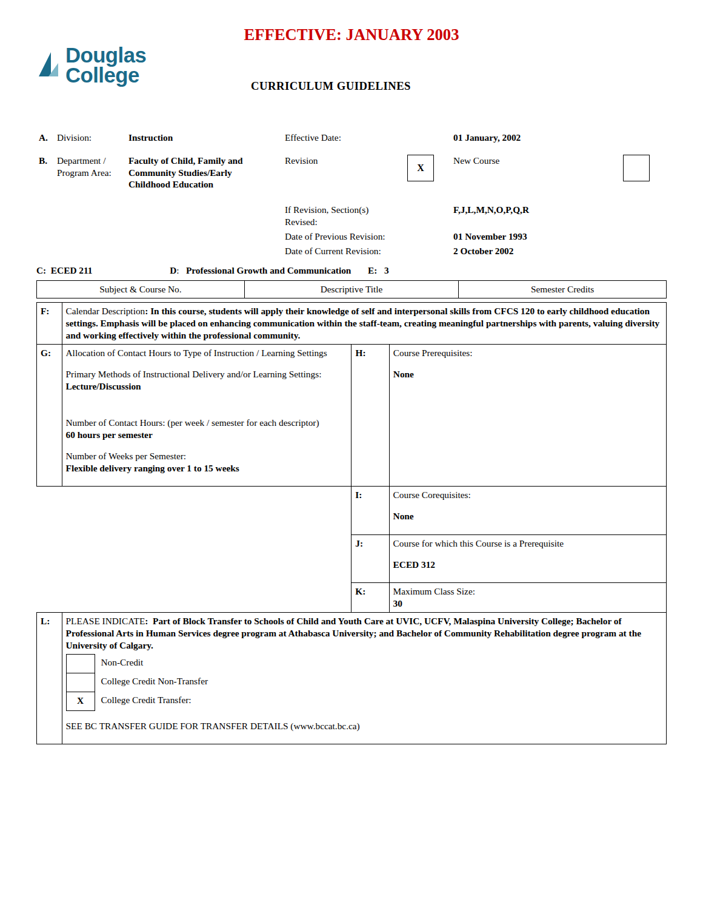EFFECTIVE: JANUARY 2003
Douglas
College
CURRICULUM GUIDELINES
| A. | Division: | Instruction | Effective Date: | | 01 January, 2002 | |
| B. | Department / Program Area: | Faculty of Child, Family and Community Studies/Early Childhood Education | Revision | X | New Course | |
| | | | If Revision, Section(s) Revised: | | F,J,L,M,N,O,P,Q,R | |
| | | | Date of Previous Revision: | | 01 November 1993 | |
| | | | Date of Current Revision: | | 2 October 2002 | |
C: ECED 211 D: Professional Growth and Communication E: 3
| Subject & Course No. | Descriptive Title | Semester Credits |
| F: | Calendar Description : In this course, students will apply their knowledge of self and interpersonal skills from CFCS 120 to early childhood education settings. Emphasis will be placed on enhancing communication within the staff-team, creating meaningful partnerships with parents, valuing diversity and working effectively within the professional community. |
| G: | Allocation of Contact Hours to Type of Instruction / Learning Settings Primary Methods of Instructional Delivery and/or Learning Settings: Lecture/Discussion Number of Contact Hours: (per week / semester for each descriptor) 60 hours per semester Number of Weeks per Semester: Flexible delivery ranging over 1 to 15 weeks | H: | Course Prerequisites: None |
| | | I: | Course Corequisites: None |
| | | J: | Course for which this Course is a Prerequisite ECED 312 |
| | | K: | Maximum Class Size: 30 |
| L: | PLEASE INDICATE : Part of Block Transfer to Schools of Child and Youth Care at UVIC, UCFV, Malaspina University College; Bachelor of Professional Arts in Human Services degree program at Athabasca University; and Bachelor of Community Rehabilitation degree program at the University of Calgary. / / Non-Credit / / / College Credit Non-Transfer / / X / College Credit Transfer: / SEE BC TRANSFER GUIDE FOR TRANSFER DETAILS (www.bccat.bc.ca) |